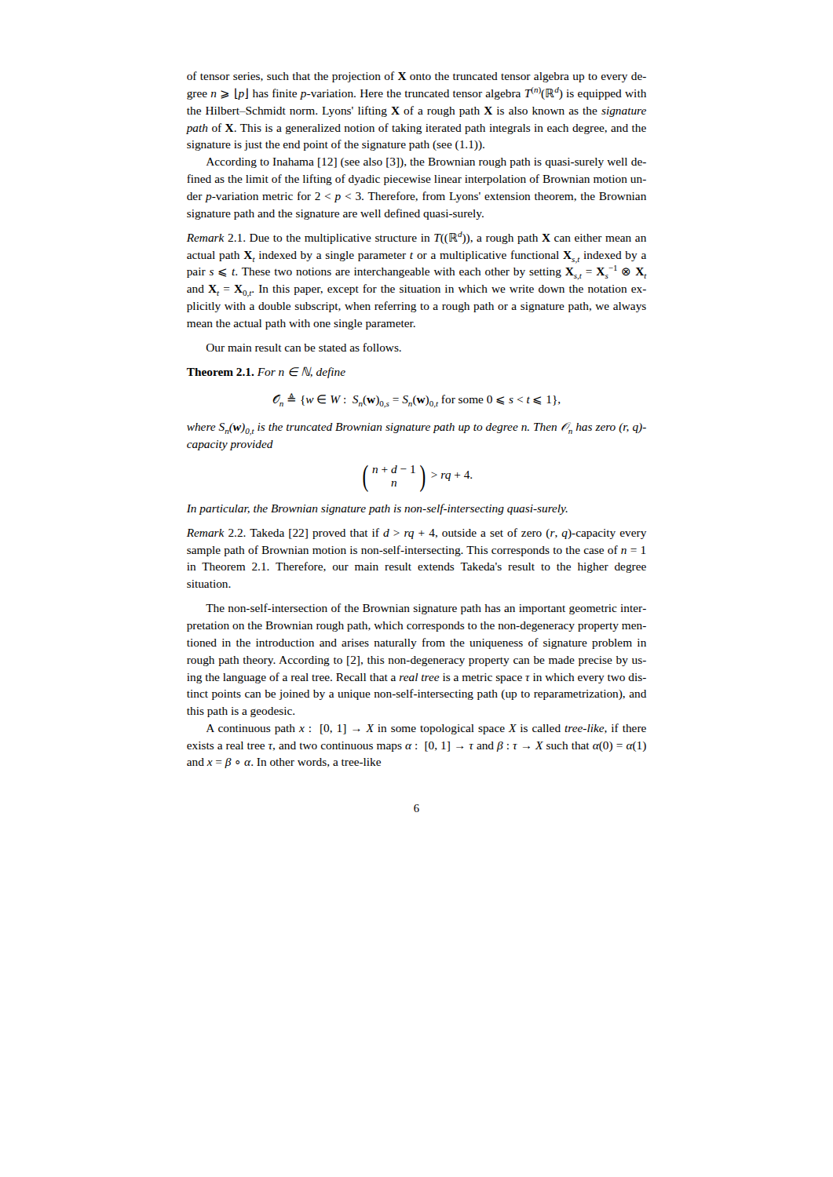of tensor series, such that the projection of X onto the truncated tensor algebra up to every degree n ⩾ ⌊p⌋ has finite p-variation. Here the truncated tensor algebra T(n)(ℝd) is equipped with the Hilbert–Schmidt norm. Lyons' lifting X of a rough path X is also known as the signature path of X. This is a generalized notion of taking iterated path integrals in each degree, and the signature is just the end point of the signature path (see (1.1)).
According to Inahama [12] (see also [3]), the Brownian rough path is quasi-surely well defined as the limit of the lifting of dyadic piecewise linear interpolation of Brownian motion under p-variation metric for 2 < p < 3. Therefore, from Lyons' extension theorem, the Brownian signature path and the signature are well defined quasi-surely.
Remark 2.1. Due to the multiplicative structure in T((ℝd)), a rough path X can either mean an actual path Xt indexed by a single parameter t or a multiplicative functional Xs,t indexed by a pair s ⩽ t. These two notions are interchangeable with each other by setting Xs,t = Xs−1 ⊗ Xt and Xt = X0,t. In this paper, except for the situation in which we write down the notation explicitly with a double subscript, when referring to a rough path or a signature path, we always mean the actual path with one single parameter.
Our main result can be stated as follows.
Theorem 2.1. For n ∈ ℕ, define
𝒪n ≜ {w ∈ W : Sn(w)0,s = Sn(w)0,t for some 0 ⩽ s < t ⩽ 1},
where Sn(w)0,t is the truncated Brownian signature path up to degree n. Then 𝒪n has zero (r, q)-capacity provided
(n + d − 1
n) > rq + 4.
In particular, the Brownian signature path is non-self-intersecting quasi-surely.
Remark 2.2. Takeda [22] proved that if d > rq + 4, outside a set of zero (r, q)-capacity every sample path of Brownian motion is non-self-intersecting. This corresponds to the case of n = 1 in Theorem 2.1. Therefore, our main result extends Takeda's result to the higher degree situation.
The non-self-intersection of the Brownian signature path has an important geometric interpretation on the Brownian rough path, which corresponds to the non-degeneracy property mentioned in the introduction and arises naturally from the uniqueness of signature problem in rough path theory. According to [2], this non-degeneracy property can be made precise by using the language of a real tree. Recall that a real tree is a metric space τ in which every two distinct points can be joined by a unique non-self-intersecting path (up to reparametrization), and this path is a geodesic.
A continuous path x : [0, 1] → X in some topological space X is called tree-like, if there exists a real tree τ, and two continuous maps α : [0, 1] → τ and β : τ → X such that α(0) = α(1) and x = β ∘ α. In other words, a tree-like
6